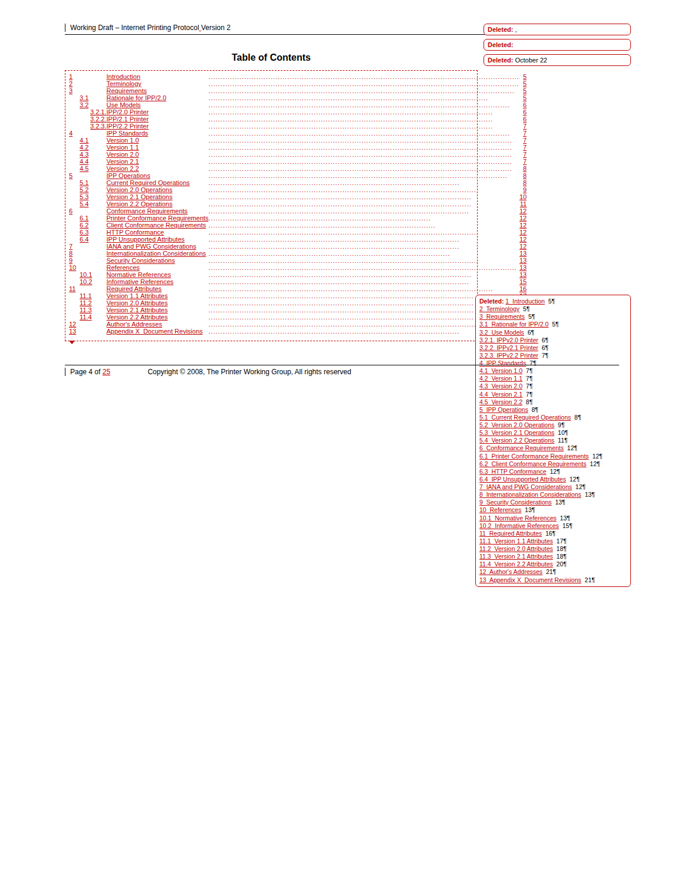Working Draft – Internet Printing Protocol Version 2 18 November, 2008
Deleted: ,
Deleted:
Deleted: October 22
Table of Contents
| 1 | Introduction | .................................................................................................................................. | 5 |
| 2 | Terminology | .................................................................................................................................. | 5 |
| 3 | Requirements | ................................................................................................................................ | 5 |
| 3.1 | Rationale for IPP/2.0 | ..................................................................................................................... | 5 |
| 3.2 | Use Models | .............................................................................................................................. | 6 |
| 3.2.1. | IPP/2.0 Printer | ....................................................................................................................... | 6 |
| 3.2.2. | IPP/2.1 Printer | ....................................................................................................................... | 6 |
| 3.2.3. | IPP/2.2 Printer | ....................................................................................................................... | 7 |
| 4 | IPP Standards | .............................................................................................................................. | 7 |
| 4.1 | Version 1.0 | ............................................................................................................................... | 7 |
| 4.2 | Version 1.1 | ............................................................................................................................... | 7 |
| 4.3 | Version 2.0 | ............................................................................................................................... | 7 |
| 4.4 | Version 2.1 | ............................................................................................................................... | 7 |
| 4.5 | Version 2.2 | ............................................................................................................................... | 8 |
| 5 | IPP Operations | ............................................................................................................................. | 8 |
| 5.1 | Current Required Operations | ......................................................................................................... | 8 |
| 5.2 | Version 2.0 Operations | ................................................................................................................ | 9 |
| 5.3 | Version 2.1 Operations | .............................................................................................................. | 10 |
| 5.4 | Version 2.2 Operations | .............................................................................................................. | 11 |
| 6 | Conformance Requirements | ............................................................................................................. | 12 |
| 6.1 | Printer Conformance Requirements | ............................................................................................. | 12 |
| 6.2 | Client Conformance Requirements | ............................................................................................... | 12 |
| 6.3 | HTTP Conformance | ................................................................................................................. | 12 |
| 6.4 | IPP Unsupported Attributes | ......................................................................................................... | 12 |
| 7 | IANA and PWG Considerations | ......................................................................................................... | 12 |
| 8 | Internationalization Considerations | ..................................................................................................... | 13 |
| 9 | Security Considerations | ................................................................................................................. | 13 |
| 10 | References | ................................................................................................................................. | 13 |
| 10.1 | Normative References | .............................................................................................................. | 13 |
| 10.2 | Informative References | ............................................................................................................. | 15 |
| 11 | Required Attributes | ....................................................................................................................... | 16 |
| 11.1 | Version 1.1 Attributes | ............................................................................................................... | 17 |
| 11.2 | Version 2.0 Attributes | ............................................................................................................... | 18 |
| 11.3 | Version 2.1 Attributes | ............................................................................................................... | 18 |
| 11.4 | Version 2.2 Attributes | ............................................................................................................... | 20 |
| 12 | Author's Addresses | ....................................................................................................................... | 21 |
| 13 | Appendix X Document Revisions | ......................................................................................................... | 21 |
Deleted: 1 Introduction 5¶
2 Terminology 5¶
3 Requirements 5¶
3.1 Rationale for IPP/2.0 5¶
3.2 Use Models 6¶
3.2.1. IPPv2.0 Printer 6¶
3.2.2. IPPv2.1 Printer 6¶
3.2.3. IPPv2.2 Printer 7¶
4 IPP Standards 7¶
4.1 Version 1.0 7¶
4.2 Version 1.1 7¶
4.3 Version 2.0 7¶
4.4 Version 2.1 7¶
4.5 Version 2.2 8¶
5 IPP Operations 8¶
5.1 Current Required Operations 8¶
5.2 Version 2.0 Operations 9¶
5.3 Version 2.1 Operations 10¶
5.4 Version 2.2 Operations 11¶
6 Conformance Requirements 12¶
6.1 Printer Conformance Requirements 12¶
6.2 Client Conformance Requirements 12¶
6.3 HTTP Conformance 12¶
6.4 IPP Unsupported Attributes 12¶
7 IANA and PWG Considerations 12¶
8 Internationalization Considerations 13¶
9 Security Considerations 13¶
10 References 13¶
10.1 Normative References 13¶
10.2 Informative References 15¶
11 Required Attributes 16¶
11.1 Version 1.1 Attributes 17¶
11.2 Version 2.0 Attributes 18¶
11.3 Version 2.1 Attributes 18¶
11.4 Version 2.2 Attributes 20¶
12 Author's Addresses 21¶
13 Appendix X Document Revisions 21¶
Page 4 of 25 Copyright © 2008, The Printer Working Group, All rights reserved